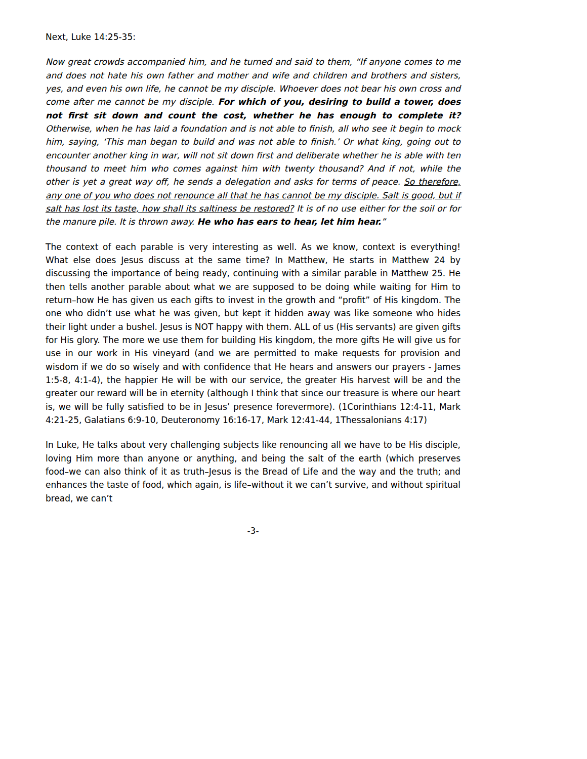Next, Luke 14:25-35:
Now great crowds accompanied him, and he turned and said to them, “If anyone comes to me and does not hate his own father and mother and wife and children and brothers and sisters, yes, and even his own life, he cannot be my disciple. Whoever does not bear his own cross and come after me cannot be my disciple. For which of you, desiring to build a tower, does not first sit down and count the cost, whether he has enough to complete it? Otherwise, when he has laid a foundation and is not able to finish, all who see it begin to mock him, saying, ‘This man began to build and was not able to finish.’ Or what king, going out to encounter another king in war, will not sit down first and deliberate whether he is able with ten thousand to meet him who comes against him with twenty thousand? And if not, while the other is yet a great way off, he sends a delegation and asks for terms of peace. So therefore, any one of you who does not renounce all that he has cannot be my disciple. Salt is good, but if salt has lost its taste, how shall its saltiness be restored? It is of no use either for the soil or for the manure pile. It is thrown away. He who has ears to hear, let him hear.”
The context of each parable is very interesting as well. As we know, context is everything! What else does Jesus discuss at the same time? In Matthew, He starts in Matthew 24 by discussing the importance of being ready, continuing with a similar parable in Matthew 25. He then tells another parable about what we are supposed to be doing while waiting for Him to return–how He has given us each gifts to invest in the growth and “profit” of His kingdom. The one who didn’t use what he was given, but kept it hidden away was like someone who hides their light under a bushel. Jesus is NOT happy with them. ALL of us (His servants) are given gifts for His glory. The more we use them for building His kingdom, the more gifts He will give us for use in our work in His vineyard (and we are permitted to make requests for provision and wisdom if we do so wisely and with confidence that He hears and answers our prayers - James 1:5-8, 4:1-4), the happier He will be with our service, the greater His harvest will be and the greater our reward will be in eternity (although I think that since our treasure is where our heart is, we will be fully satisfied to be in Jesus’ presence forevermore). (1Corinthians 12:4-11, Mark 4:21-25, Galatians 6:9-10, Deuteronomy 16:16-17, Mark 12:41-44, 1Thessalonians 4:17)
In Luke, He talks about very challenging subjects like renouncing all we have to be His disciple, loving Him more than anyone or anything, and being the salt of the earth (which preserves food–we can also think of it as truth–Jesus is the Bread of Life and the way and the truth; and enhances the taste of food, which again, is life–without it we can’t survive, and without spiritual bread, we can’t
-3-